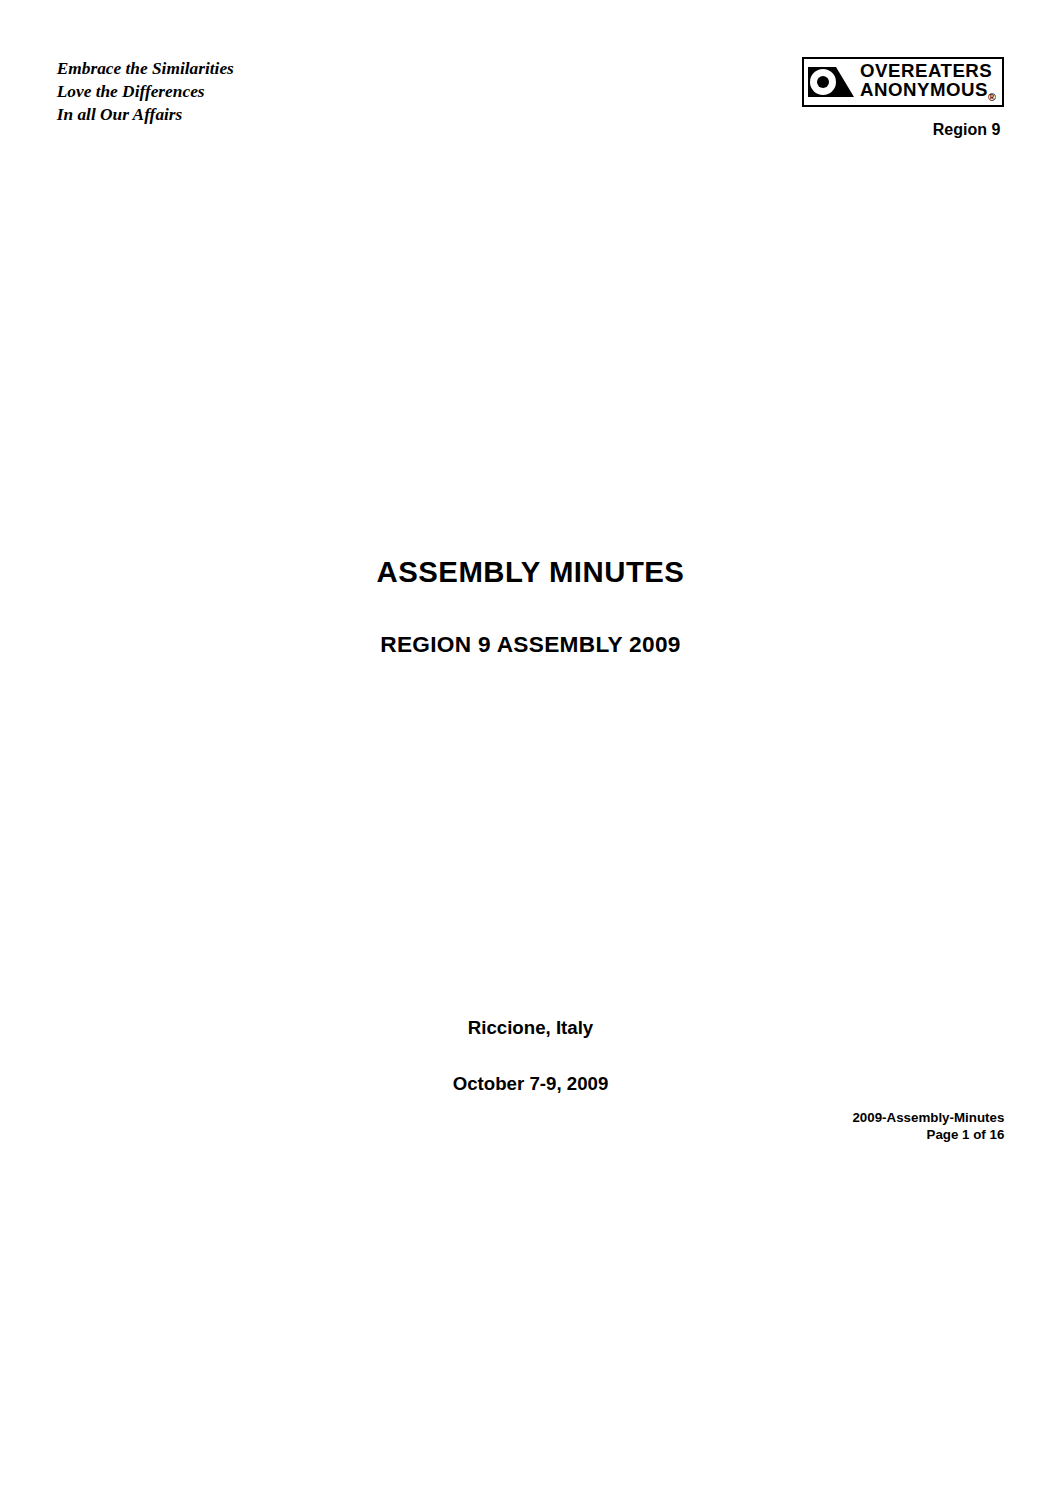Embrace the Similarities
Love the Differences
In all Our Affairs
OVEREATERS
ANONYMOUS®
Region 9
ASSEMBLY MINUTES
REGION 9 ASSEMBLY 2009
Riccione, Italy
October 7-9, 2009
2009-Assembly-Minutes
Page 1 of 16